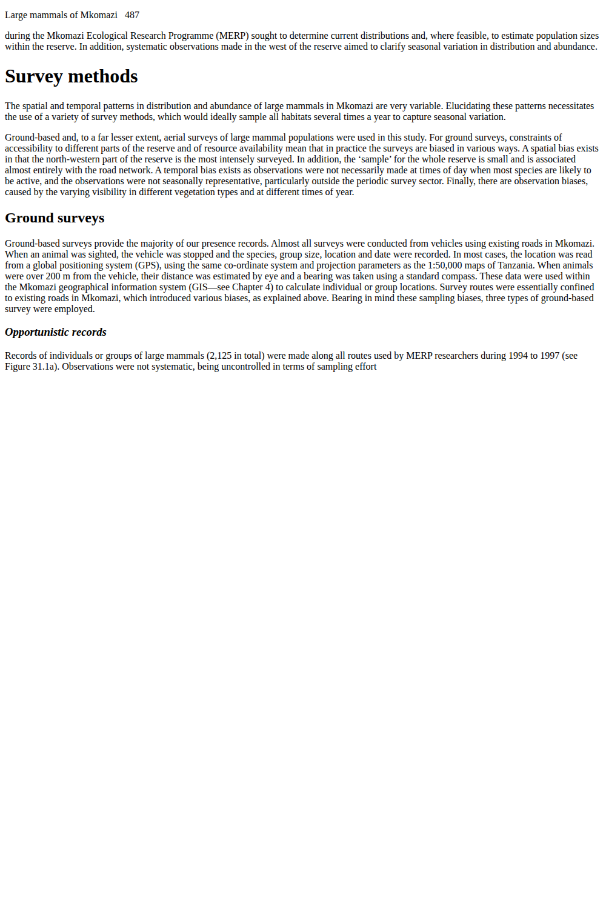Large mammals of Mkomazi 487
during the Mkomazi Ecological Research Programme (MERP) sought to determine current distributions and, where feasible, to estimate population sizes within the reserve. In addition, systematic observations made in the west of the reserve aimed to clarify seasonal variation in distribution and abundance.
Survey methods
The spatial and temporal patterns in distribution and abundance of large mammals in Mkomazi are very variable. Elucidating these patterns necessitates the use of a variety of survey methods, which would ideally sample all habitats several times a year to capture seasonal variation.
Ground-based and, to a far lesser extent, aerial surveys of large mammal populations were used in this study. For ground surveys, constraints of accessibility to different parts of the reserve and of resource availability mean that in practice the surveys are biased in various ways. A spatial bias exists in that the north-western part of the reserve is the most intensely surveyed. In addition, the ‘sample’ for the whole reserve is small and is associated almost entirely with the road network. A temporal bias exists as observations were not necessarily made at times of day when most species are likely to be active, and the observations were not seasonally representative, particularly outside the periodic survey sector. Finally, there are observation biases, caused by the varying visibility in different vegetation types and at different times of year.
Ground surveys
Ground-based surveys provide the majority of our presence records. Almost all surveys were conducted from vehicles using existing roads in Mkomazi. When an animal was sighted, the vehicle was stopped and the species, group size, location and date were recorded. In most cases, the location was read from a global positioning system (GPS), using the same co-ordinate system and projection parameters as the 1:50,000 maps of Tanzania. When animals were over 200 m from the vehicle, their distance was estimated by eye and a bearing was taken using a standard compass. These data were used within the Mkomazi geographical information system (GIS—see Chapter 4) to calculate individual or group locations. Survey routes were essentially confined to existing roads in Mkomazi, which introduced various biases, as explained above. Bearing in mind these sampling biases, three types of ground-based survey were employed.
Opportunistic records
Records of individuals or groups of large mammals (2,125 in total) were made along all routes used by MERP researchers during 1994 to 1997 (see Figure 31.1a). Observations were not systematic, being uncontrolled in terms of sampling effort